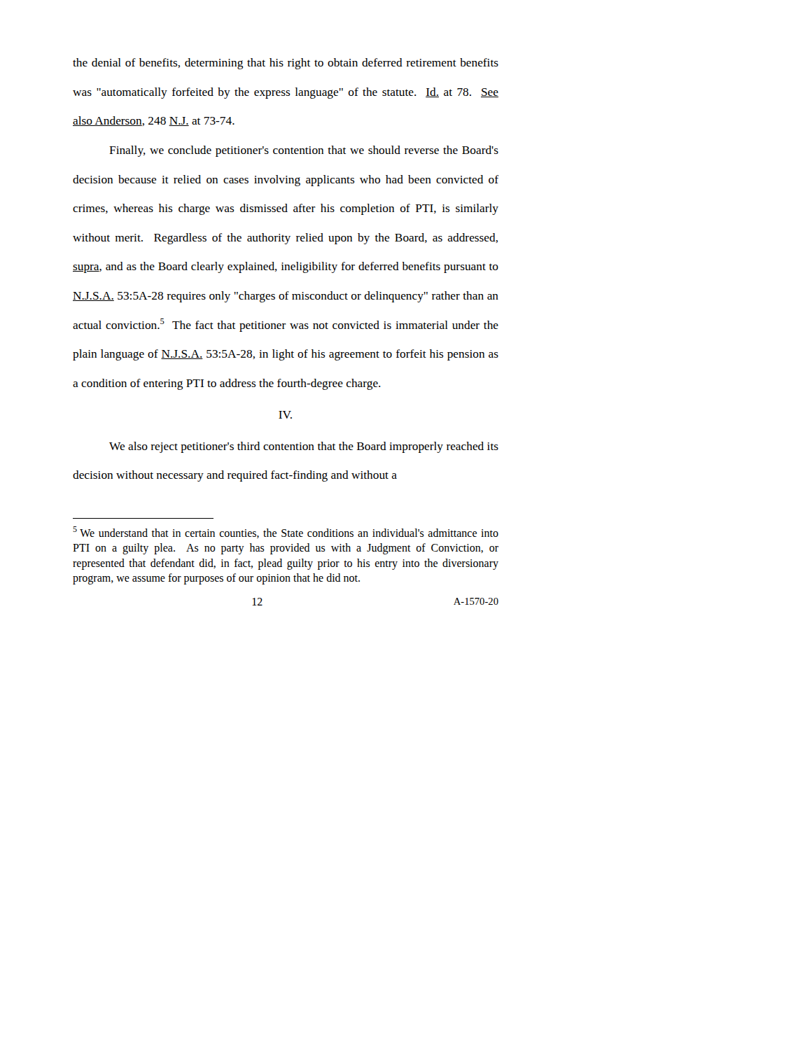the denial of benefits, determining that his right to obtain deferred retirement benefits was "automatically forfeited by the express language" of the statute. Id. at 78. See also Anderson, 248 N.J. at 73-74.
Finally, we conclude petitioner's contention that we should reverse the Board's decision because it relied on cases involving applicants who had been convicted of crimes, whereas his charge was dismissed after his completion of PTI, is similarly without merit. Regardless of the authority relied upon by the Board, as addressed, supra, and as the Board clearly explained, ineligibility for deferred benefits pursuant to N.J.S.A. 53:5A-28 requires only "charges of misconduct or delinquency" rather than an actual conviction.5 The fact that petitioner was not convicted is immaterial under the plain language of N.J.S.A. 53:5A-28, in light of his agreement to forfeit his pension as a condition of entering PTI to address the fourth-degree charge.
IV.
We also reject petitioner's third contention that the Board improperly reached its decision without necessary and required fact-finding and without a
5We understand that in certain counties, the State conditions an individual's admittance into PTI on a guilty plea. As no party has provided us with a Judgment of Conviction, or represented that defendant did, in fact, plead guilty prior to his entry into the diversionary program, we assume for purposes of our opinion that he did not.
12 A-1570-20